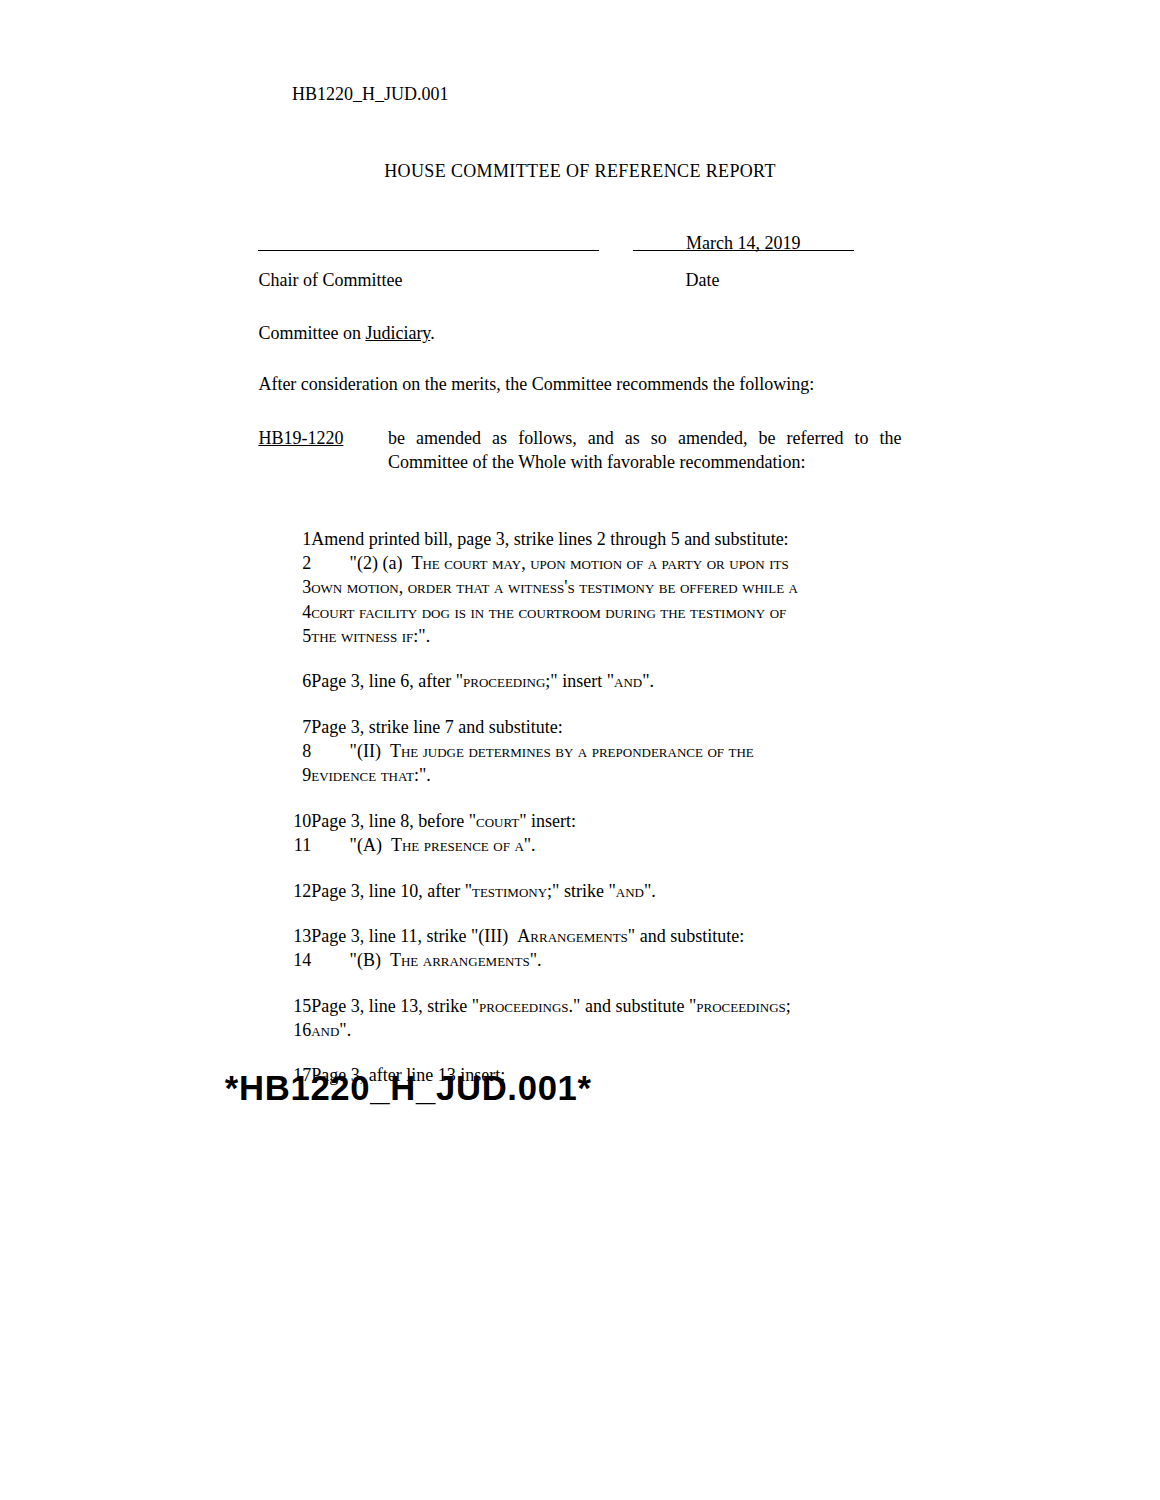HB1220_H_JUD.001
HOUSE COMMITTEE OF REFERENCE REPORT
March 14, 2019
Chair of Committee
Date
Committee on Judiciary.
After consideration on the merits, the Committee recommends the following:
HB19-1220
be amended as follows, and as so amended, be referred to the Committee of the Whole with favorable recommendation:
| 1 | Amend printed bill, page 3, strike lines 2 through 5 and substitute: |
| 2 | "(2) (a) The court may, upon motion of a party or upon its |
| 3 | own motion, order that a witness's testimony be offered while a |
| 4 | court facility dog is in the courtroom during the testimony of |
| 5 | the witness if :". |
| 6 | Page 3, line 6, after " proceeding ;" insert " and ". |
| 7 | Page 3, strike line 7 and substitute: |
| 8 | "(II) The judge determines by a preponderance of the |
| 9 | evidence that :". |
| 10 | Page 3, line 8, before " court " insert: |
| 11 | "(A) The presence of a ". |
| 12 | Page 3, line 10, after " testimony ;" strike " and ". |
| 13 | Page 3, line 11, strike "(III) Arrangements " and substitute: |
| 14 | "(B) The arrangements ". |
| 15 | Page 3, line 13, strike " proceedings ." and substitute " proceedings ; |
| 16 | and ". |
| 17 | Page 3, after line 13 insert: |
*HB1220_H_JUD.001*